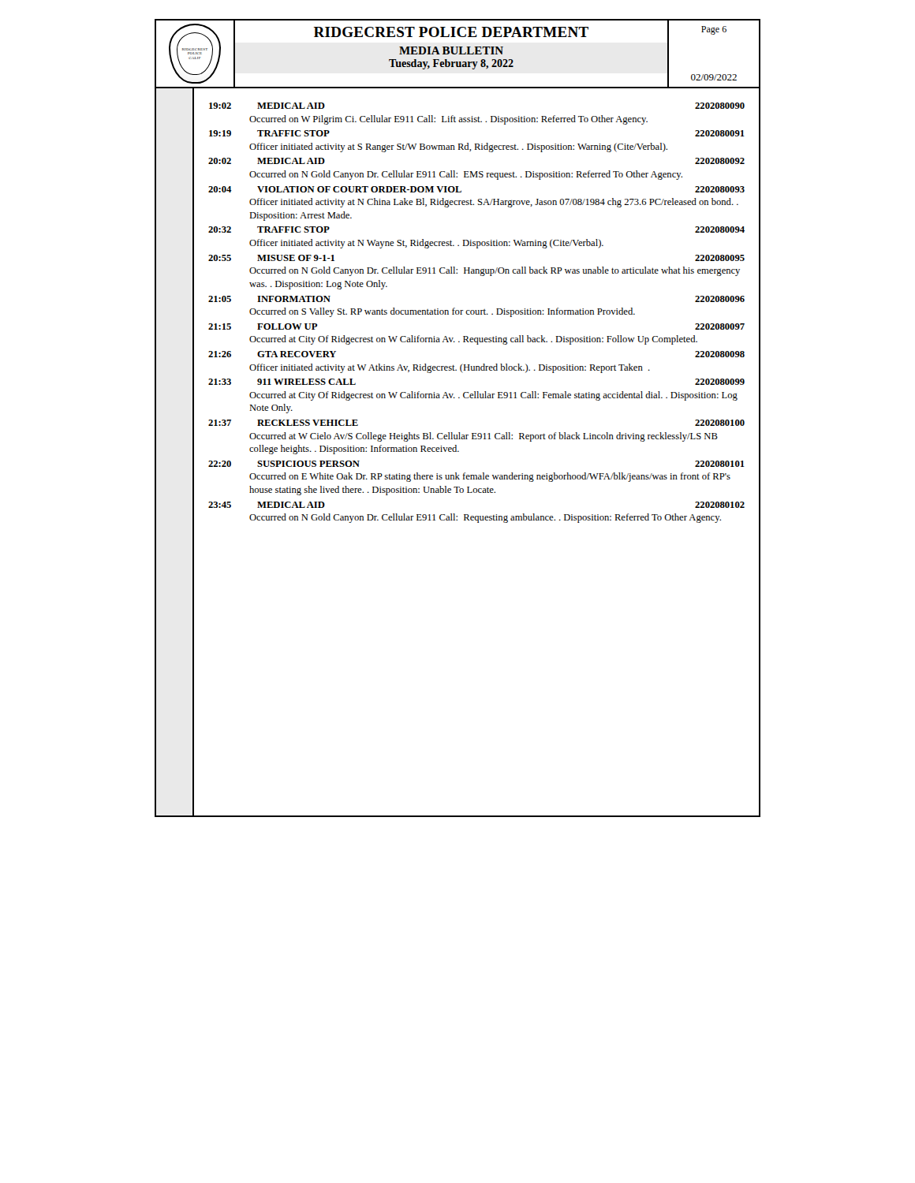RIDGECREST
POLICE
CALIF
RIDGECREST POLICE DEPARTMENT
MEDIA BULLETIN
Tuesday, February 8, 2022
Page 6
02/09/2022
19:02 MEDICAL AID 2202080090
Occurred on W Pilgrim Ci. Cellular E911 Call: Lift assist. . Disposition: Referred To Other Agency.
19:19 TRAFFIC STOP 2202080091
Officer initiated activity at S Ranger St/W Bowman Rd, Ridgecrest. . Disposition: Warning (Cite/Verbal).
20:02 MEDICAL AID 2202080092
Occurred on N Gold Canyon Dr. Cellular E911 Call: EMS request. . Disposition: Referred To Other Agency.
20:04 VIOLATION OF COURT ORDER-DOM VIOL 2202080093
Officer initiated activity at N China Lake Bl, Ridgecrest. SA/Hargrove, Jason 07/08/1984 chg 273.6 PC/released on bond. . Disposition: Arrest Made.
20:32 TRAFFIC STOP 2202080094
Officer initiated activity at N Wayne St, Ridgecrest. . Disposition: Warning (Cite/Verbal).
20:55 MISUSE OF 9-1-1 2202080095
Occurred on N Gold Canyon Dr. Cellular E911 Call: Hangup/On call back RP was unable to articulate what his emergency was. . Disposition: Log Note Only.
21:05 INFORMATION 2202080096
Occurred on S Valley St. RP wants documentation for court. . Disposition: Information Provided.
21:15 FOLLOW UP 2202080097
Occurred at City Of Ridgecrest on W California Av. . Requesting call back. . Disposition: Follow Up Completed.
21:26 GTA RECOVERY 2202080098
Officer initiated activity at W Atkins Av, Ridgecrest. (Hundred block.). . Disposition: Report Taken .
21:33 911 WIRELESS CALL 2202080099
Occurred at City Of Ridgecrest on W California Av. . Cellular E911 Call: Female stating accidental dial. . Disposition: Log Note Only.
21:37 RECKLESS VEHICLE 2202080100
Occurred at W Cielo Av/S College Heights Bl. Cellular E911 Call: Report of black Lincoln driving recklessly/LS NB college heights. . Disposition: Information Received.
22:20 SUSPICIOUS PERSON 2202080101
Occurred on E White Oak Dr. RP stating there is unk female wandering neigborhood/WFA/blk/jeans/was in front of RP's house stating she lived there. . Disposition: Unable To Locate.
23:45 MEDICAL AID 2202080102
Occurred on N Gold Canyon Dr. Cellular E911 Call: Requesting ambulance. . Disposition: Referred To Other Agency.